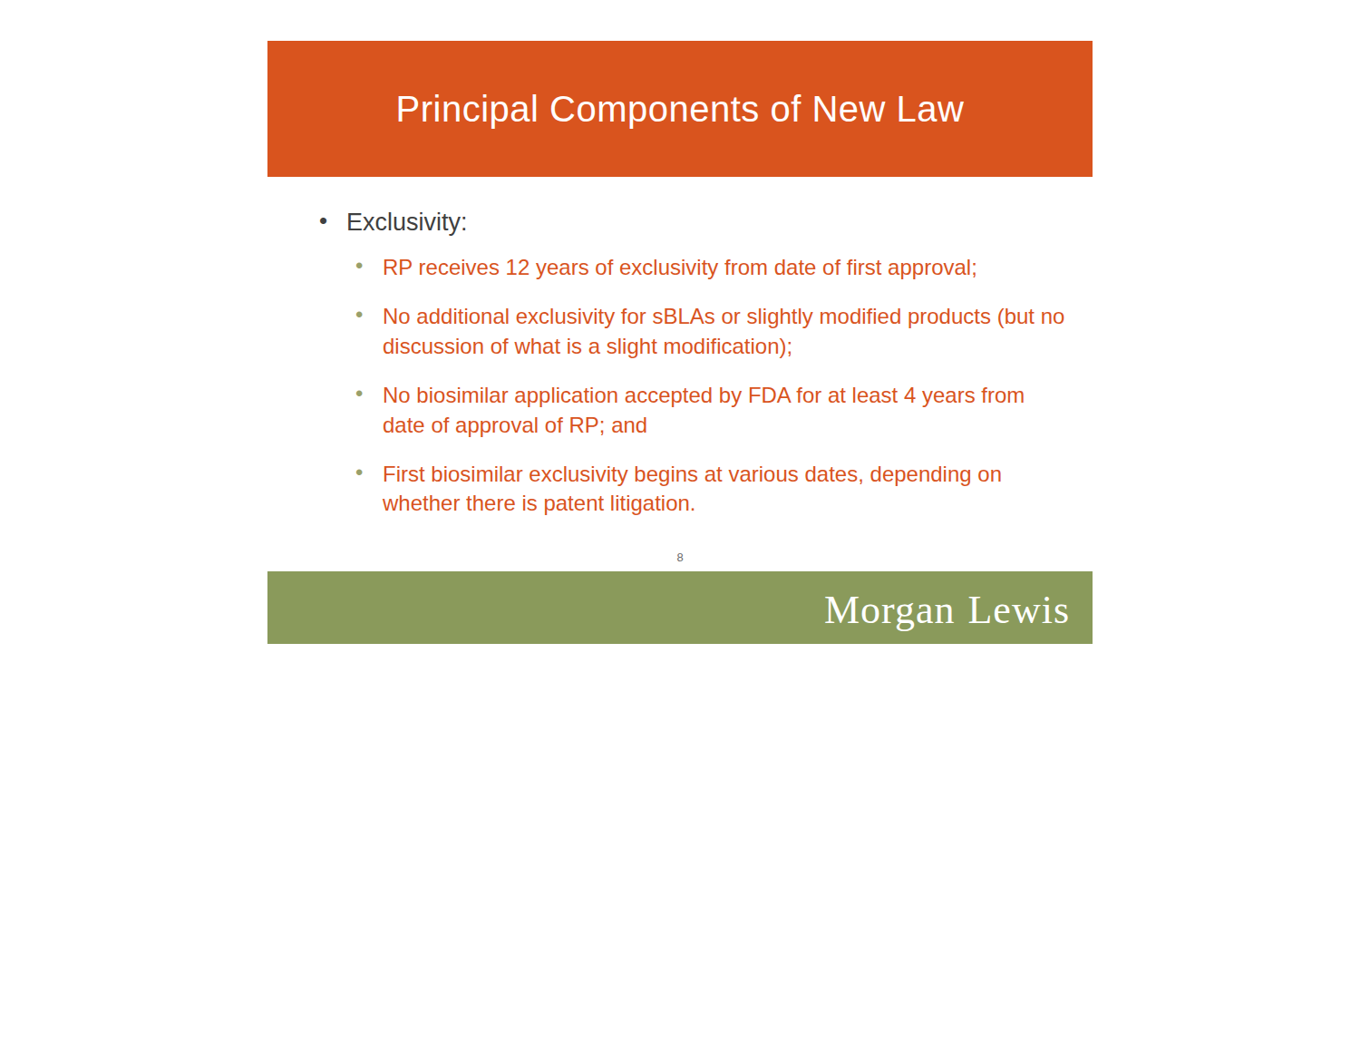Principal Components of New Law
Exclusivity:
RP receives 12 years of exclusivity from date of first approval;
No additional exclusivity for sBLAs or slightly modified products (but no discussion of what is a slight modification);
No biosimilar application accepted by FDA for at least 4 years from date of approval of RP; and
First biosimilar exclusivity begins at various dates, depending on whether there is patent litigation.
8
Morgan Lewis